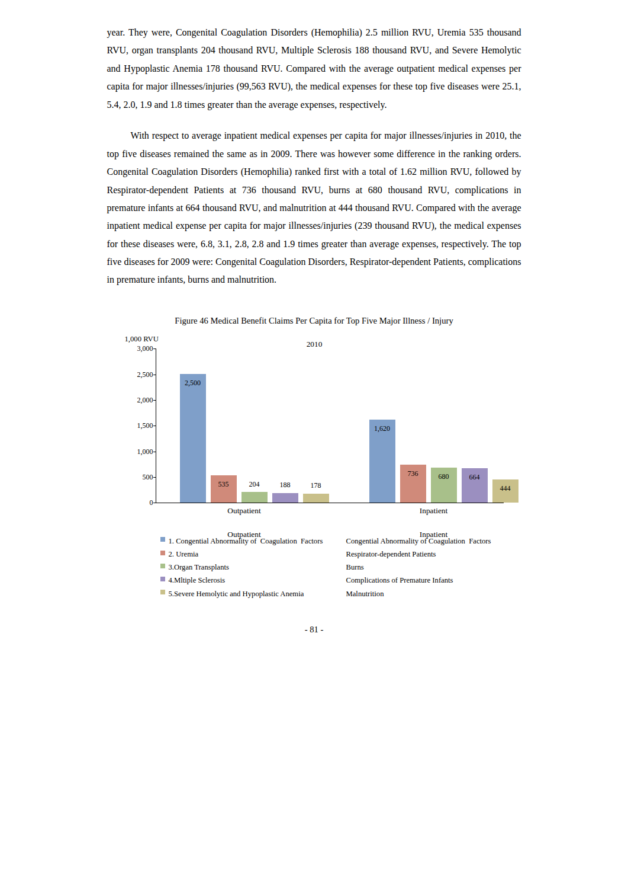year. They were, Congenital Coagulation Disorders (Hemophilia) 2.5 million RVU, Uremia 535 thousand RVU, organ transplants 204 thousand RVU, Multiple Sclerosis 188 thousand RVU, and Severe Hemolytic and Hypoplastic Anemia 178 thousand RVU. Compared with the average outpatient medical expenses per capita for major illnesses/injuries (99,563 RVU), the medical expenses for these top five diseases were 25.1, 5.4, 2.0, 1.9 and 1.8 times greater than the average expenses, respectively.
With respect to average inpatient medical expenses per capita for major illnesses/injuries in 2010, the top five diseases remained the same as in 2009. There was however some difference in the ranking orders. Congenital Coagulation Disorders (Hemophilia) ranked first with a total of 1.62 million RVU, followed by Respirator-dependent Patients at 736 thousand RVU, burns at 680 thousand RVU, complications in premature infants at 664 thousand RVU, and malnutrition at 444 thousand RVU. Compared with the average inpatient medical expense per capita for major illnesses/injuries (239 thousand RVU), the medical expenses for these diseases were, 6.8, 3.1, 2.8, 2.8 and 1.9 times greater than average expenses, respectively. The top five diseases for 2009 were: Congenital Coagulation Disorders, Respirator-dependent Patients, complications in premature infants, burns and malnutrition.
Figure 46 Medical Benefit Claims Per Capita for Top Five Major Illness / Injury
1,000 RVU 2010
| 3,000 2,500 2,000 1,500 1,000 500 0 | 2,500 535 204 188 178 1,620 736 680 664 444 |
Outpatient Outpatient
Inpatient Inpatient
1. Congential Abnormality of Coagulation Factors Congential Abnormality of Coagulation Factors
2. Uremia Respirator-dependent Patients
3.Organ Transplants Burns
4.Mltiple Sclerosis Complications of Premature Infants
5.Severe Hemolytic and Hypoplastic Anemia Malnutrition
- 81 -